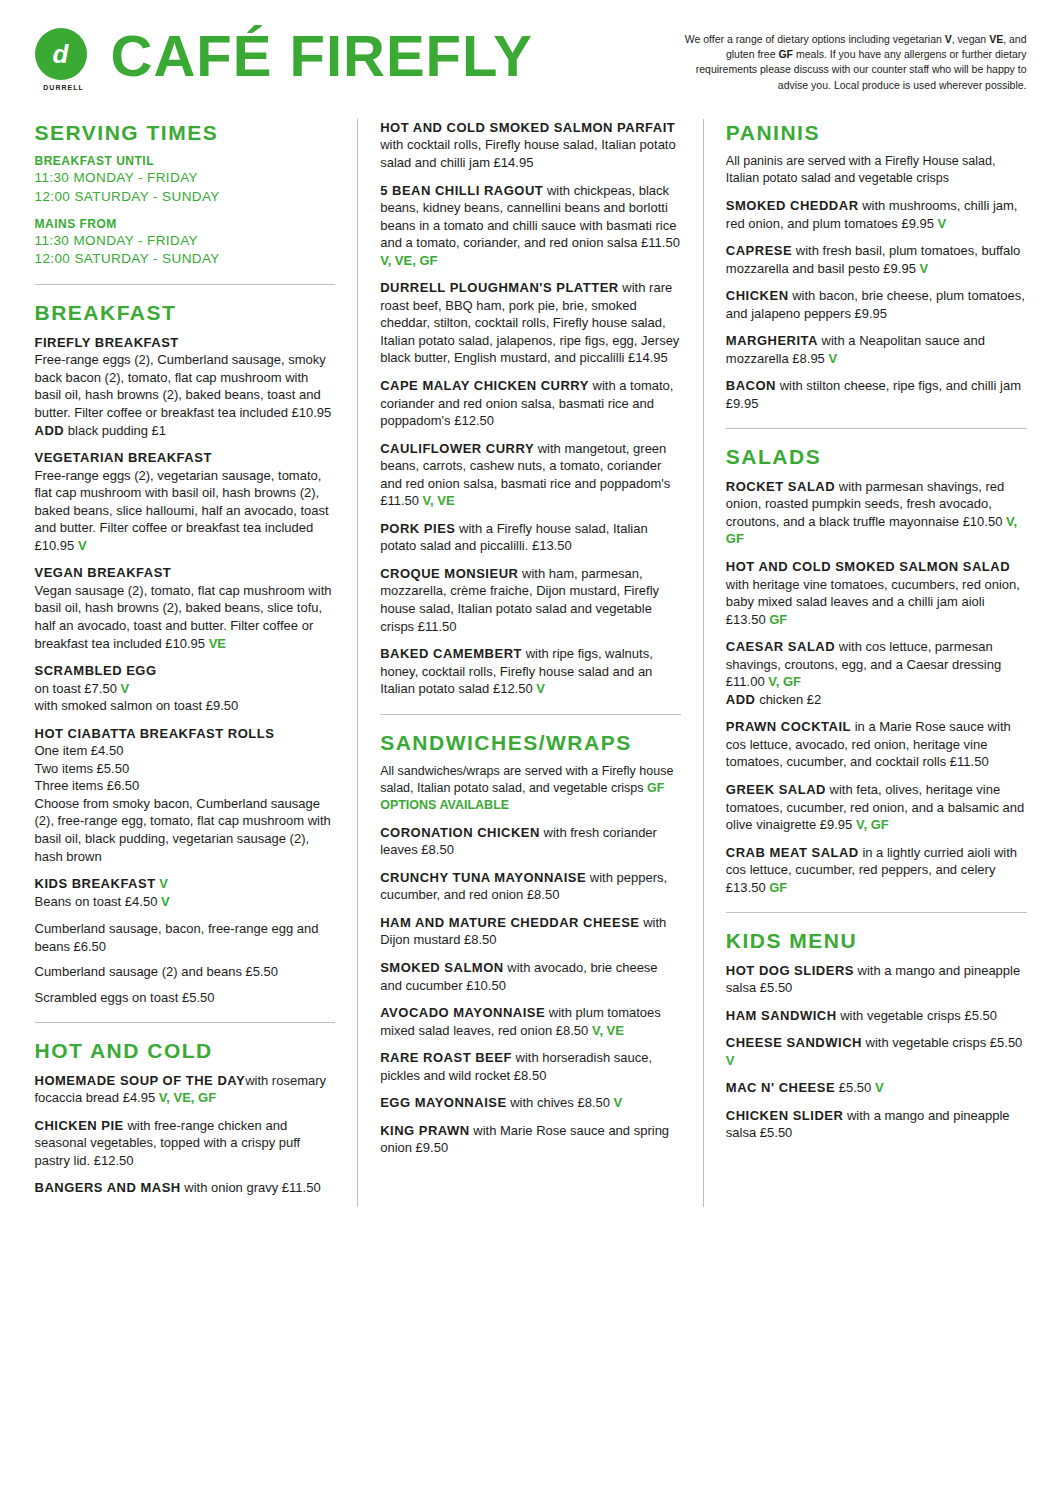d
DURRELL
CAFÉ FIREFLY
We offer a range of dietary options including vegetarian V, vegan VE, and gluten free GF meals. If you have any allergens or further dietary requirements please discuss with our counter staff who will be happy to advise you. Local produce is used wherever possible.
SERVING TIMES
BREAKFAST UNTIL
11:30 MONDAY - FRIDAY
12:00 SATURDAY - SUNDAY
MAINS FROM
11:30 MONDAY - FRIDAY
12:00 SATURDAY - SUNDAY
BREAKFAST
FIREFLY BREAKFAST
Free-range eggs (2), Cumberland sausage, smoky back bacon (2), tomato, flat cap mushroom with basil oil, hash browns (2), baked beans, toast and butter. Filter coffee or breakfast tea included £10.95
ADD black pudding £1
VEGETARIAN BREAKFAST
Free-range eggs (2), vegetarian sausage, tomato, flat cap mushroom with basil oil, hash browns (2), baked beans, slice halloumi, half an avocado, toast and butter. Filter coffee or breakfast tea included £10.95 V
VEGAN BREAKFAST
Vegan sausage (2), tomato, flat cap mushroom with basil oil, hash browns (2), baked beans, slice tofu, half an avocado, toast and butter. Filter coffee or breakfast tea included £10.95 VE
SCRAMBLED EGG
on toast £7.50 V
with smoked salmon on toast £9.50
HOT CIABATTA BREAKFAST ROLLS
One item £4.50
Two items £5.50
Three items £6.50
Choose from smoky bacon, Cumberland sausage (2), free-range egg, tomato, flat cap mushroom with basil oil, black pudding, vegetarian sausage (2), hash brown
KIDS BREAKFAST V
Beans on toast £4.50 V
Cumberland sausage, bacon, free-range egg and beans £6.50
Cumberland sausage (2) and beans £5.50
Scrambled eggs on toast £5.50
HOT AND COLD
HOMEMADE SOUP OF THE DAYwith rosemary focaccia bread £4.95 V, VE, GF
CHICKEN PIE with free-range chicken and seasonal vegetables, topped with a crispy puff pastry lid. £12.50
BANGERS AND MASH with onion gravy £11.50
HOT AND COLD SMOKED SALMON PARFAIT with cocktail rolls, Firefly house salad, Italian potato salad and chilli jam £14.95
5 BEAN CHILLI RAGOUT with chickpeas, black beans, kidney beans, cannellini beans and borlotti beans in a tomato and chilli sauce with basmati rice and a tomato, coriander, and red onion salsa £11.50 V, VE, GF
DURRELL PLOUGHMAN'S PLATTER with rare roast beef, BBQ ham, pork pie, brie, smoked cheddar, stilton, cocktail rolls, Firefly house salad, Italian potato salad, jalapenos, ripe figs, egg, Jersey black butter, English mustard, and piccalilli £14.95
CAPE MALAY CHICKEN CURRY with a tomato, coriander and red onion salsa, basmati rice and poppadom's £12.50
CAULIFLOWER CURRY with mangetout, green beans, carrots, cashew nuts, a tomato, coriander and red onion salsa, basmati rice and poppadom's £11.50 V, VE
PORK PIES with a Firefly house salad, Italian potato salad and piccalilli. £13.50
CROQUE MONSIEUR with ham, parmesan, mozzarella, crème fraiche, Dijon mustard, Firefly house salad, Italian potato salad and vegetable crisps £11.50
BAKED CAMEMBERT with ripe figs, walnuts, honey, cocktail rolls, Firefly house salad and an Italian potato salad £12.50 V
SANDWICHES/WRAPS
All sandwiches/wraps are served with a Firefly house salad, Italian potato salad, and vegetable crisps GF OPTIONS AVAILABLE
CORONATION CHICKEN with fresh coriander leaves £8.50
CRUNCHY TUNA MAYONNAISE with peppers, cucumber, and red onion £8.50
HAM AND MATURE CHEDDAR CHEESE with Dijon mustard £8.50
SMOKED SALMON with avocado, brie cheese and cucumber £10.50
AVOCADO MAYONNAISE with plum tomatoes mixed salad leaves, red onion £8.50 V, VE
RARE ROAST BEEF with horseradish sauce, pickles and wild rocket £8.50
EGG MAYONNAISE with chives £8.50 V
KING PRAWN with Marie Rose sauce and spring onion £9.50
PANINIS
All paninis are served with a Firefly House salad, Italian potato salad and vegetable crisps
SMOKED CHEDDAR with mushrooms, chilli jam, red onion, and plum tomatoes £9.95 V
CAPRESE with fresh basil, plum tomatoes, buffalo mozzarella and basil pesto £9.95 V
CHICKEN with bacon, brie cheese, plum tomatoes, and jalapeno peppers £9.95
MARGHERITA with a Neapolitan sauce and mozzarella £8.95 V
BACON with stilton cheese, ripe figs, and chilli jam £9.95
SALADS
ROCKET SALAD with parmesan shavings, red onion, roasted pumpkin seeds, fresh avocado, croutons, and a black truffle mayonnaise £10.50 V, GF
HOT AND COLD SMOKED SALMON SALAD with heritage vine tomatoes, cucumbers, red onion, baby mixed salad leaves and a chilli jam aioli £13.50 GF
CAESAR SALAD with cos lettuce, parmesan shavings, croutons, egg, and a Caesar dressing £11.00 V, GF
ADD chicken £2
PRAWN COCKTAIL in a Marie Rose sauce with cos lettuce, avocado, red onion, heritage vine tomatoes, cucumber, and cocktail rolls £11.50
GREEK SALAD with feta, olives, heritage vine tomatoes, cucumber, red onion, and a balsamic and olive vinaigrette £9.95 V, GF
CRAB MEAT SALAD in a lightly curried aioli with cos lettuce, cucumber, red peppers, and celery £13.50 GF
KIDS MENU
HOT DOG SLIDERS with a mango and pineapple salsa £5.50
HAM SANDWICH with vegetable crisps £5.50
CHEESE SANDWICH with vegetable crisps £5.50 V
MAC N' CHEESE £5.50 V
CHICKEN SLIDER with a mango and pineapple salsa £5.50